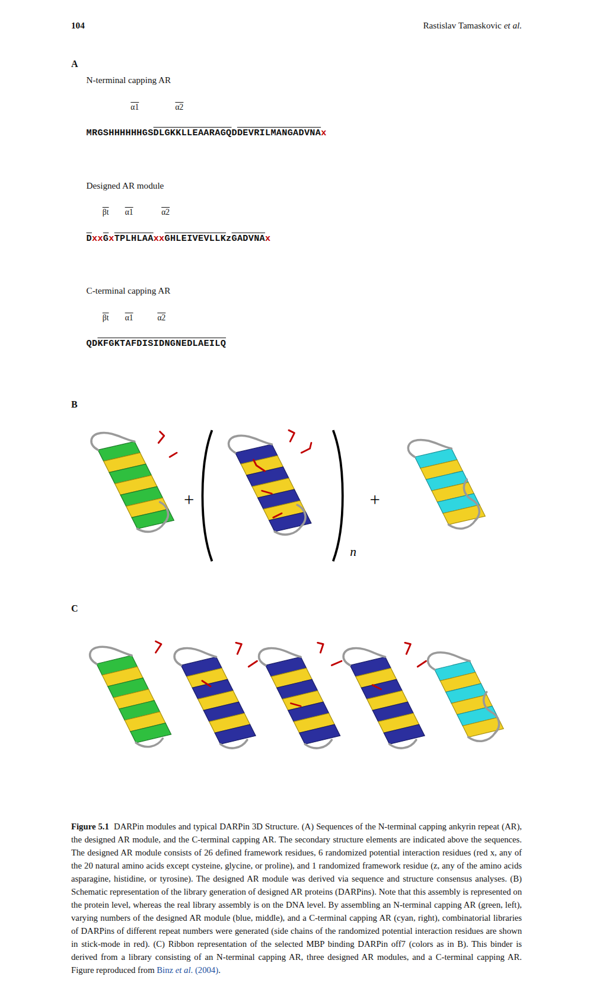104 Rastislav Tamaskovic et al.
A
N-terminal capping AR
α1 α2
MRGSHHHHHHGSDLGKKLLEAARAGQDDEVRILMANGADVNA x
Designed AR module
βt α1 α2
Dxx GxTPLHLAA xx GHLEIVEVLLKzGADVNA x
C-terminal capping AR
βt α1 α2
QDKFGKTAFDISIDNGNEDLAEILQ
B
+ n +
C
Figure 5.1 DARPin modules and typical DARPin 3D Structure. (A) Sequences of the N-terminal capping ankyrin repeat (AR), the designed AR module, and the C-terminal capping AR. The secondary structure elements are indicated above the sequences. The designed AR module consists of 26 defined framework residues, 6 randomized potential interaction residues (red x, any of the 20 natural amino acids except cysteine, glycine, or proline), and 1 randomized framework residue (z, any of the amino acids asparagine, histidine, or tyrosine). The designed AR module was derived via sequence and structure consensus analyses. (B) Schematic representation of the library generation of designed AR proteins (DARPins). Note that this assembly is represented on the protein level, whereas the real library assembly is on the DNA level. By assembling an N-terminal capping AR (green, left), varying numbers of the designed AR module (blue, middle), and a C-terminal capping AR (cyan, right), combinatorial libraries of DARPins of different repeat numbers were generated (side chains of the randomized potential interaction residues are shown in stick-mode in red). (C) Ribbon representation of the selected MBP binding DARPin off7 (colors as in B). This binder is derived from a library consisting of an N-terminal capping AR, three designed AR modules, and a C-terminal capping AR. Figure reproduced from Binz et al. (2004).